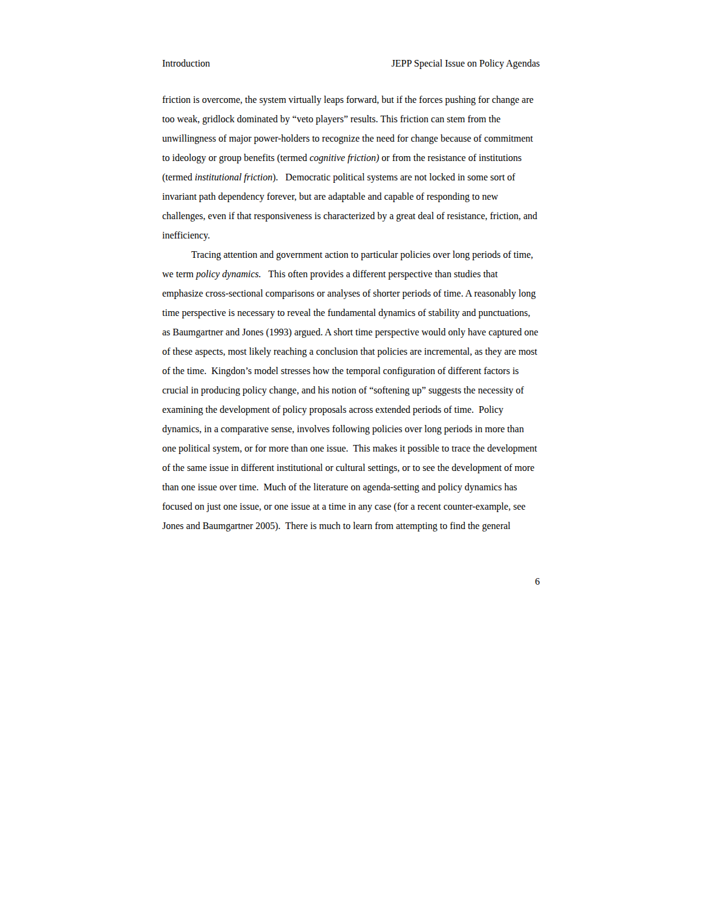Introduction JEPP Special Issue on Policy Agendas
friction is overcome, the system virtually leaps forward, but if the forces pushing for change are too weak, gridlock dominated by “veto players” results. This friction can stem from the unwillingness of major power-holders to recognize the need for change because of commitment to ideology or group benefits (termed cognitive friction) or from the resistance of institutions (termed institutional friction). Democratic political systems are not locked in some sort of invariant path dependency forever, but are adaptable and capable of responding to new challenges, even if that responsiveness is characterized by a great deal of resistance, friction, and inefficiency.
Tracing attention and government action to particular policies over long periods of time, we term policy dynamics. This often provides a different perspective than studies that emphasize cross-sectional comparisons or analyses of shorter periods of time. A reasonably long time perspective is necessary to reveal the fundamental dynamics of stability and punctuations, as Baumgartner and Jones (1993) argued. A short time perspective would only have captured one of these aspects, most likely reaching a conclusion that policies are incremental, as they are most of the time. Kingdon’s model stresses how the temporal configuration of different factors is crucial in producing policy change, and his notion of “softening up” suggests the necessity of examining the development of policy proposals across extended periods of time. Policy dynamics, in a comparative sense, involves following policies over long periods in more than one political system, or for more than one issue. This makes it possible to trace the development of the same issue in different institutional or cultural settings, or to see the development of more than one issue over time. Much of the literature on agenda-setting and policy dynamics has focused on just one issue, or one issue at a time in any case (for a recent counter-example, see Jones and Baumgartner 2005). There is much to learn from attempting to find the general
6